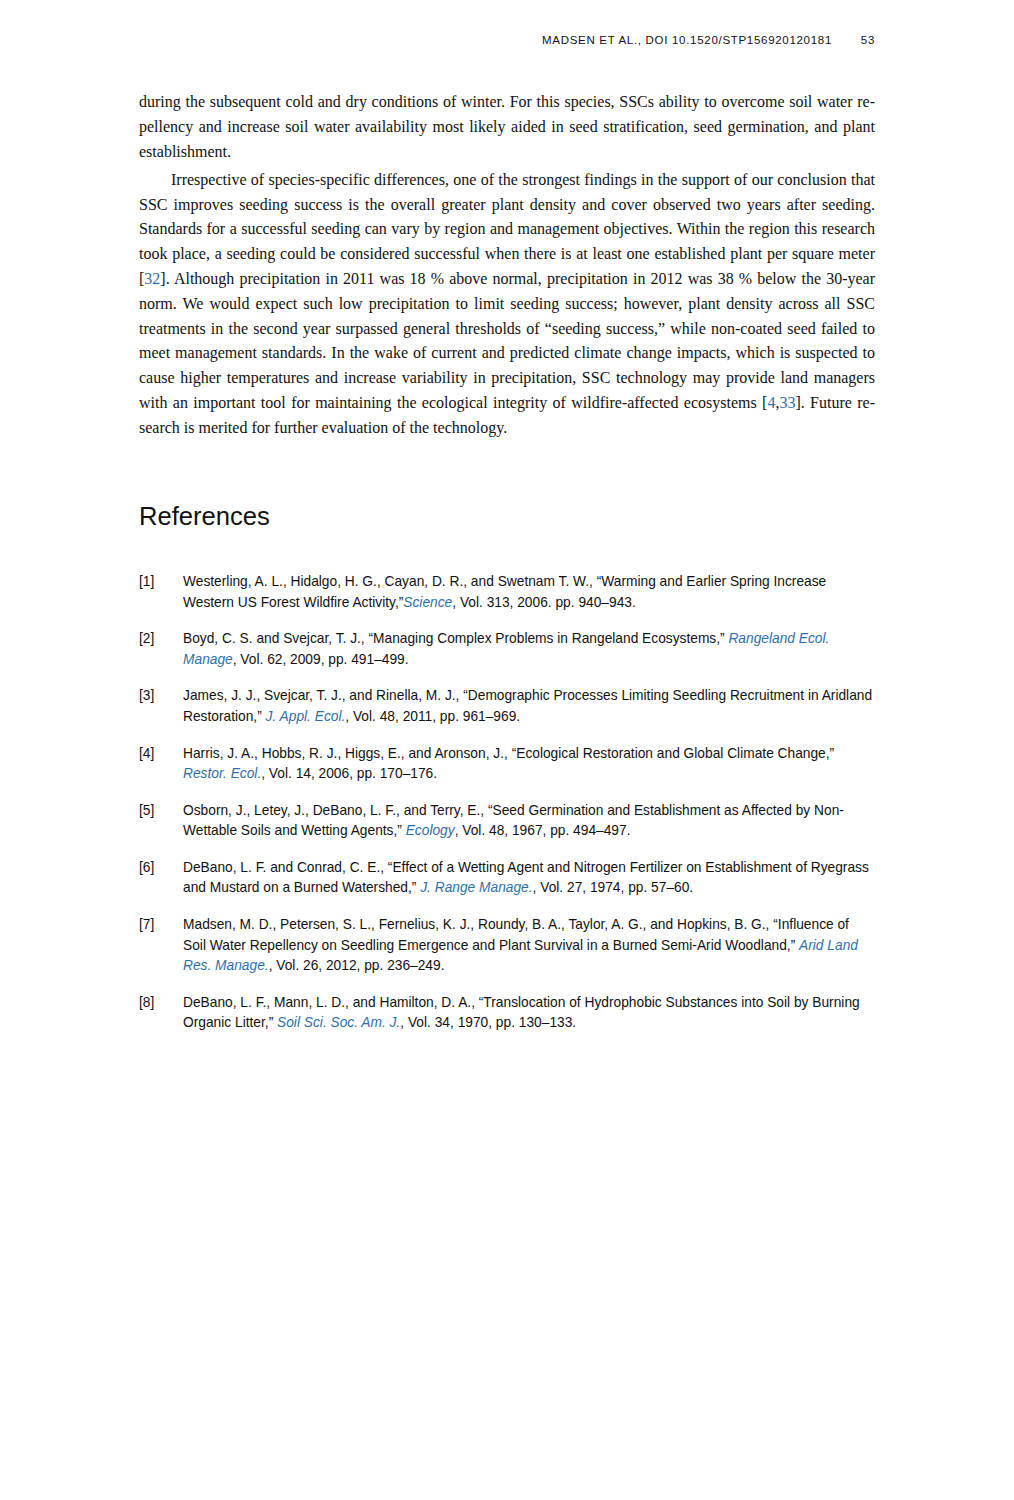Madsen et al., doi 10.1520/STP156920120181 53
during the subsequent cold and dry conditions of winter. For this species, SSCs ability to overcome soil water repellency and increase soil water availability most likely aided in seed stratification, seed germination, and plant establishment.
Irrespective of species-specific differences, one of the strongest findings in the support of our conclusion that SSC improves seeding success is the overall greater plant density and cover observed two years after seeding. Standards for a successful seeding can vary by region and management objectives. Within the region this research took place, a seeding could be considered successful when there is at least one established plant per square meter [32]. Although precipitation in 2011 was 18 % above normal, precipitation in 2012 was 38 % below the 30-year norm. We would expect such low precipitation to limit seeding success; however, plant density across all SSC treatments in the second year surpassed general thresholds of “seeding success,” while non-coated seed failed to meet management standards. In the wake of current and predicted climate change impacts, which is suspected to cause higher temperatures and increase variability in precipitation, SSC technology may provide land managers with an important tool for maintaining the ecological integrity of wildfire-affected ecosystems [4,33]. Future research is merited for further evaluation of the technology.
References
[1] Westerling, A. L., Hidalgo, H. G., Cayan, D. R., and Swetnam T. W., “Warming and Earlier Spring Increase Western US Forest Wildfire Activity,”Science, Vol. 313, 2006. pp. 940–943.
[2] Boyd, C. S. and Svejcar, T. J., “Managing Complex Problems in Rangeland Ecosystems,” Rangeland Ecol. Manage, Vol. 62, 2009, pp. 491–499.
[3] James, J. J., Svejcar, T. J., and Rinella, M. J., “Demographic Processes Limiting Seedling Recruitment in Aridland Restoration,” J. Appl. Ecol., Vol. 48, 2011, pp. 961–969.
[4] Harris, J. A., Hobbs, R. J., Higgs, E., and Aronson, J., “Ecological Restoration and Global Climate Change,” Restor. Ecol., Vol. 14, 2006, pp. 170–176.
[5] Osborn, J., Letey, J., DeBano, L. F., and Terry, E., “Seed Germination and Establishment as Affected by Non-Wettable Soils and Wetting Agents,” Ecology, Vol. 48, 1967, pp. 494–497.
[6] DeBano, L. F. and Conrad, C. E., “Effect of a Wetting Agent and Nitrogen Fertilizer on Establishment of Ryegrass and Mustard on a Burned Watershed,” J. Range Manage., Vol. 27, 1974, pp. 57–60.
[7] Madsen, M. D., Petersen, S. L., Fernelius, K. J., Roundy, B. A., Taylor, A. G., and Hopkins, B. G., “Influence of Soil Water Repellency on Seedling Emergence and Plant Survival in a Burned Semi-Arid Woodland,” Arid Land Res. Manage., Vol. 26, 2012, pp. 236–249.
[8] DeBano, L. F., Mann, L. D., and Hamilton, D. A., “Translocation of Hydrophobic Substances into Soil by Burning Organic Litter,” Soil Sci. Soc. Am. J., Vol. 34, 1970, pp. 130–133.